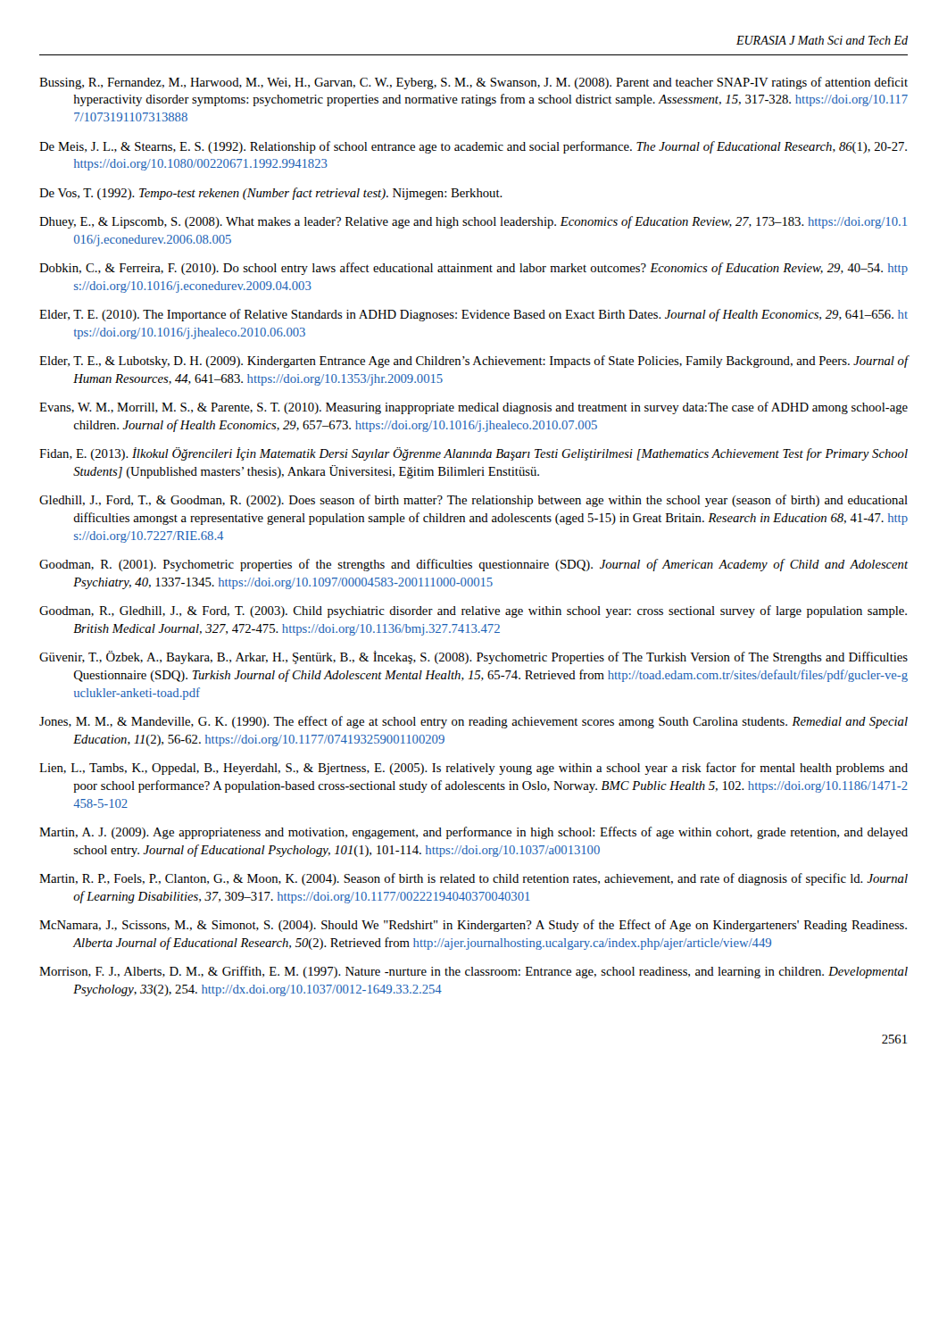EURASIA J Math Sci and Tech Ed
Bussing, R., Fernandez, M., Harwood, M., Wei, H., Garvan, C. W., Eyberg, S. M., & Swanson, J. M. (2008). Parent and teacher SNAP-IV ratings of attention deficit hyperactivity disorder symptoms: psychometric properties and normative ratings from a school district sample. Assessment, 15, 317-328. https://doi.org/10.1177/1073191107313888
De Meis, J. L., & Stearns, E. S. (1992). Relationship of school entrance age to academic and social performance. The Journal of Educational Research, 86(1), 20-27. https://doi.org/10.1080/00220671.1992.9941823
De Vos, T. (1992). Tempo-test rekenen (Number fact retrieval test). Nijmegen: Berkhout.
Dhuey, E., & Lipscomb, S. (2008). What makes a leader? Relative age and high school leadership. Economics of Education Review, 27, 173–183. https://doi.org/10.1016/j.econedurev.2006.08.005
Dobkin, C., & Ferreira, F. (2010). Do school entry laws affect educational attainment and labor market outcomes? Economics of Education Review, 29, 40–54. https://doi.org/10.1016/j.econedurev.2009.04.003
Elder, T. E. (2010). The Importance of Relative Standards in ADHD Diagnoses: Evidence Based on Exact Birth Dates. Journal of Health Economics, 29, 641–656. https://doi.org/10.1016/j.jhealeco.2010.06.003
Elder, T. E., & Lubotsky, D. H. (2009). Kindergarten Entrance Age and Children’s Achievement: Impacts of State Policies, Family Background, and Peers. Journal of Human Resources, 44, 641–683. https://doi.org/10.1353/jhr.2009.0015
Evans, W. M., Morrill, M. S., & Parente, S. T. (2010). Measuring inappropriate medical diagnosis and treatment in survey data:The case of ADHD among school-age children. Journal of Health Economics, 29, 657–673. https://doi.org/10.1016/j.jhealeco.2010.07.005
Fidan, E. (2013). İlkokul Öğrencileri İçin Matematik Dersi Sayılar Öğrenme Alanında Başarı Testi Geliştirilmesi [Mathematics Achievement Test for Primary School Students] (Unpublished masters’ thesis), Ankara Üniversitesi, Eğitim Bilimleri Enstitüsü.
Gledhill, J., Ford, T., & Goodman, R. (2002). Does season of birth matter? The relationship between age within the school year (season of birth) and educational difficulties amongst a representative general population sample of children and adolescents (aged 5-15) in Great Britain. Research in Education 68, 41-47. https://doi.org/10.7227/RIE.68.4
Goodman, R. (2001). Psychometric properties of the strengths and difficulties questionnaire (SDQ). Journal of American Academy of Child and Adolescent Psychiatry, 40, 1337-1345. https://doi.org/10.1097/00004583-200111000-00015
Goodman, R., Gledhill, J., & Ford, T. (2003). Child psychiatric disorder and relative age within school year: cross sectional survey of large population sample. British Medical Journal, 327, 472-475. https://doi.org/10.1136/bmj.327.7413.472
Güvenir, T., Özbek, A., Baykara, B., Arkar, H., Şentürk, B., & İncekaş, S. (2008). Psychometric Properties of The Turkish Version of The Strengths and Difficulties Questionnaire (SDQ). Turkish Journal of Child Adolescent Mental Health, 15, 65-74. Retrieved from http://toad.edam.com.tr/sites/default/files/pdf/gucler-ve-guclukler-anketi-toad.pdf
Jones, M. M., & Mandeville, G. K. (1990). The effect of age at school entry on reading achievement scores among South Carolina students. Remedial and Special Education, 11(2), 56-62. https://doi.org/10.1177/074193259001100209
Lien, L., Tambs, K., Oppedal, B., Heyerdahl, S., & Bjertness, E. (2005). Is relatively young age within a school year a risk factor for mental health problems and poor school performance? A population-based cross-sectional study of adolescents in Oslo, Norway. BMC Public Health 5, 102. https://doi.org/10.1186/1471-2458-5-102
Martin, A. J. (2009). Age appropriateness and motivation, engagement, and performance in high school: Effects of age within cohort, grade retention, and delayed school entry. Journal of Educational Psychology, 101(1), 101-114. https://doi.org/10.1037/a0013100
Martin, R. P., Foels, P., Clanton, G., & Moon, K. (2004). Season of birth is related to child retention rates, achievement, and rate of diagnosis of specific ld. Journal of Learning Disabilities, 37, 309–317. https://doi.org/10.1177/00222194040370040301
McNamara, J., Scissons, M., & Simonot, S. (2004). Should We "Redshirt" in Kindergarten? A Study of the Effect of Age on Kindergarteners' Reading Readiness. Alberta Journal of Educational Research, 50(2). Retrieved from http://ajer.journalhosting.ucalgary.ca/index.php/ajer/article/view/449
Morrison, F. J., Alberts, D. M., & Griffith, E. M. (1997). Nature -nurture in the classroom: Entrance age, school readiness, and learning in children. Developmental Psychology, 33(2), 254. http://dx.doi.org/10.1037/0012-1649.33.2.254
2561